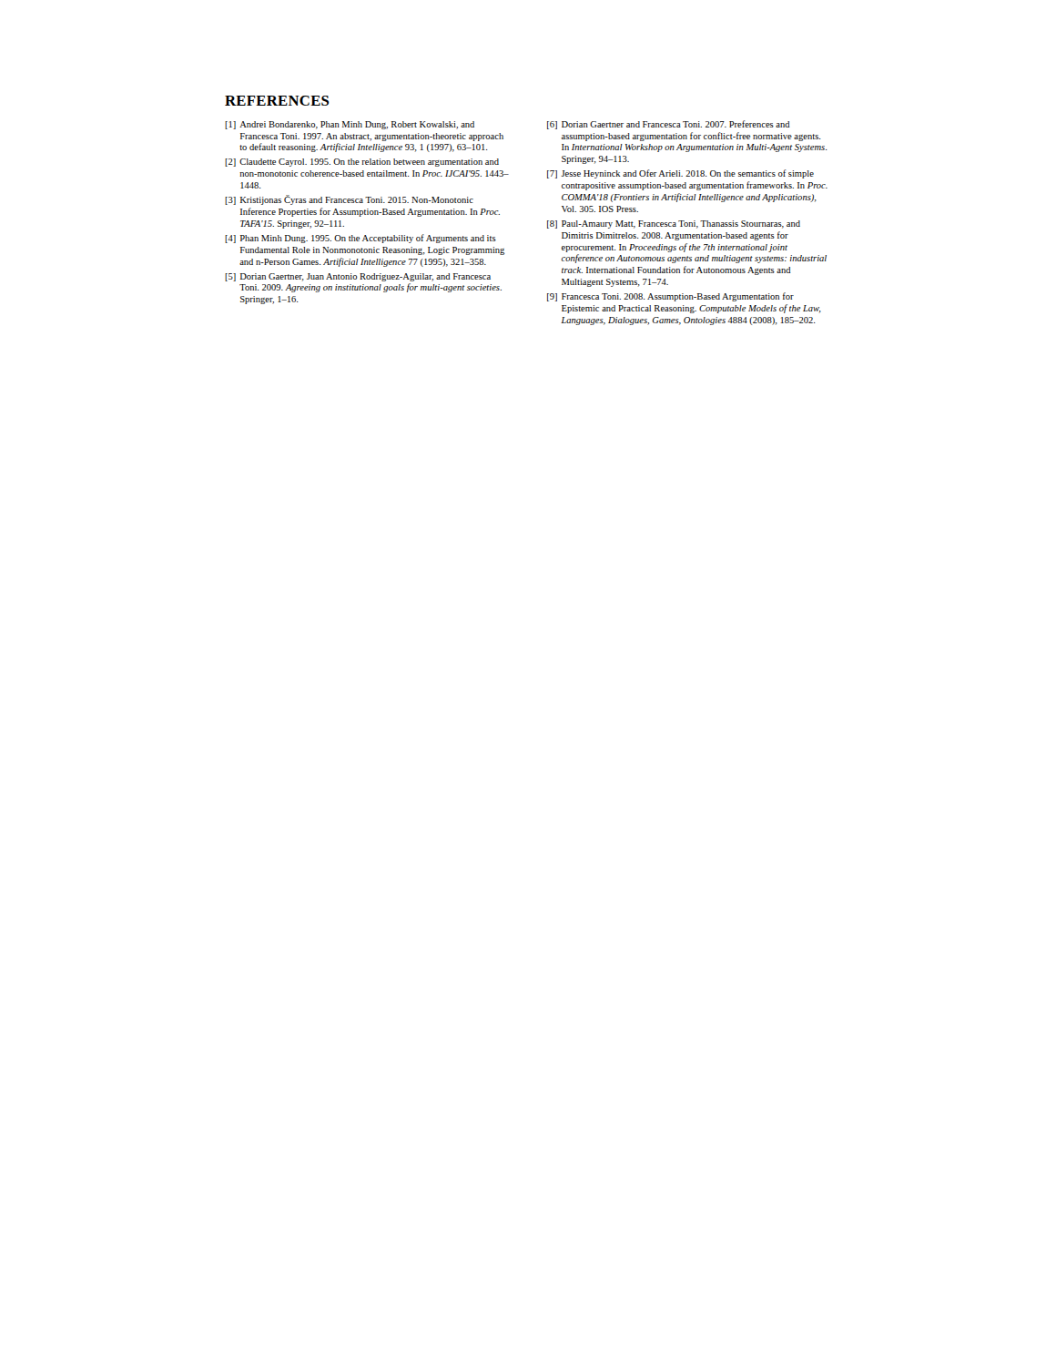References
[1] Andrei Bondarenko, Phan Minh Dung, Robert Kowalski, and Francesca Toni. 1997. An abstract, argumentation-theoretic approach to default reasoning. Artificial Intelligence 93, 1 (1997), 63–101.
[2] Claudette Cayrol. 1995. On the relation between argumentation and non-monotonic coherence-based entailment. In Proc. IJCAI'95. 1443–1448.
[3] Kristijonas Čyras and Francesca Toni. 2015. Non-Monotonic Inference Properties for Assumption-Based Argumentation. In Proc. TAFA'15. Springer, 92–111.
[4] Phan Minh Dung. 1995. On the Acceptability of Arguments and its Fundamental Role in Nonmonotonic Reasoning, Logic Programming and n-Person Games. Artificial Intelligence 77 (1995), 321–358.
[5] Dorian Gaertner, Juan Antonio Rodríguez-Aguilar, and Francesca Toni. 2009. Agreeing on institutional goals for multi-agent societies. Springer, 1–16.
[6] Dorian Gaertner and Francesca Toni. 2007. Preferences and assumption-based argumentation for conflict-free normative agents. In International Workshop on Argumentation in Multi-Agent Systems. Springer, 94–113.
[7] Jesse Heyninck and Ofer Arieli. 2018. On the semantics of simple contrapositive assumption-based argumentation frameworks. In Proc. COMMA'18 (Frontiers in Artificial Intelligence and Applications), Vol. 305. IOS Press.
[8] Paul-Amaury Matt, Francesca Toni, Thanassis Stournaras, and Dimitris Dimitrelos. 2008. Argumentation-based agents for eprocurement. In Proceedings of the 7th international joint conference on Autonomous agents and multiagent systems: industrial track. International Foundation for Autonomous Agents and Multiagent Systems, 71–74.
[9] Francesca Toni. 2008. Assumption-Based Argumentation for Epistemic and Practical Reasoning. Computable Models of the Law, Languages, Dialogues, Games, Ontologies 4884 (2008), 185–202.